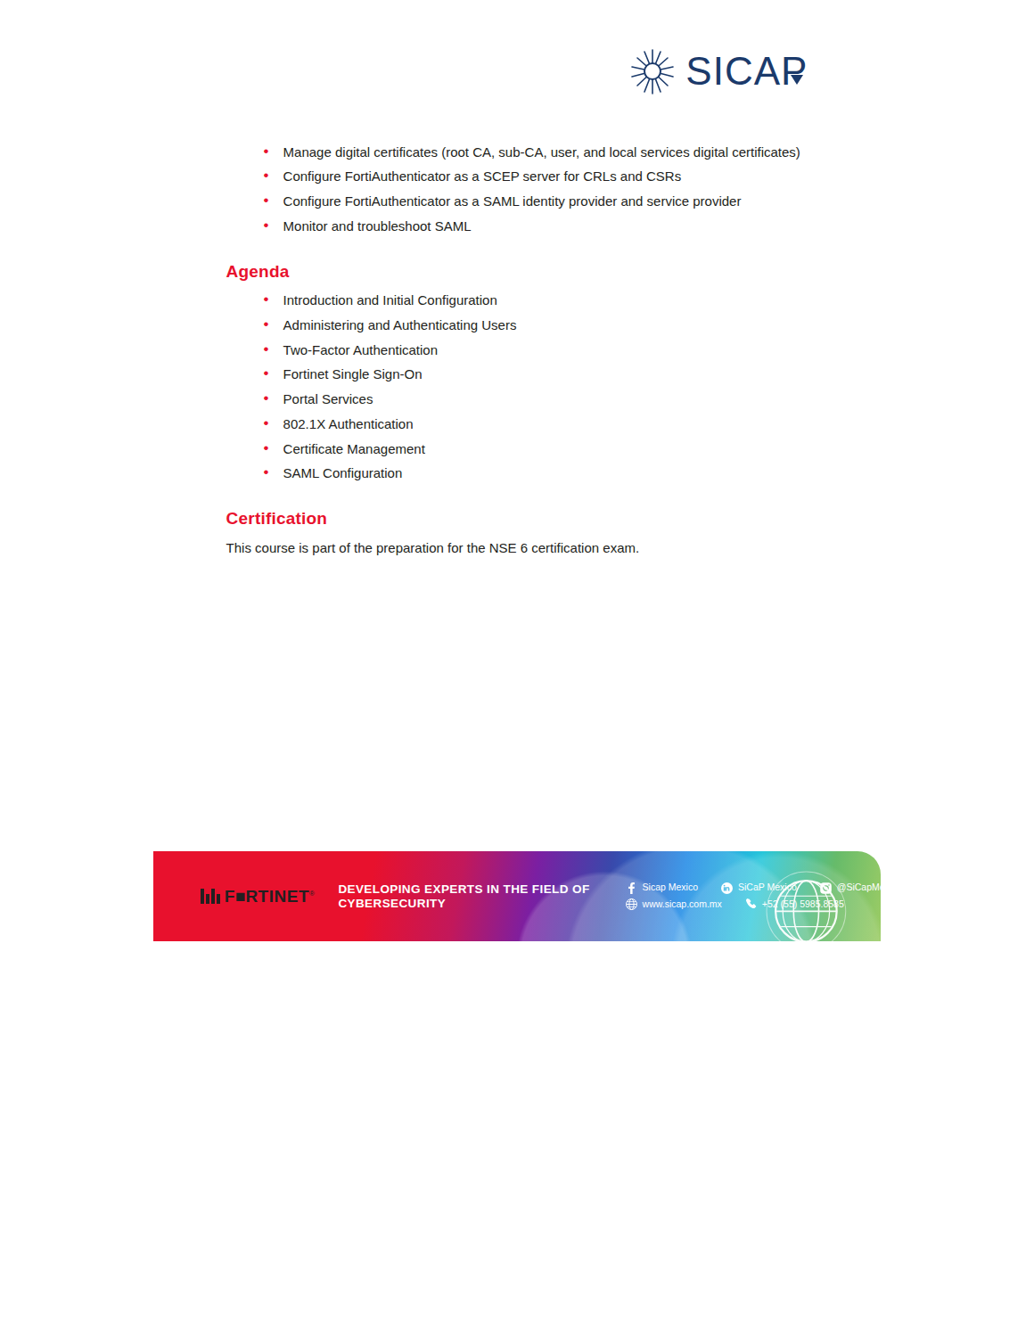SICAP
Manage digital certificates (root CA, sub-CA, user, and local services digital certificates)
Configure FortiAuthenticator as a SCEP server for CRLs and CSRs
Configure FortiAuthenticator as a SAML identity provider and service provider
Monitor and troubleshoot SAML
Agenda
Introduction and Initial Configuration
Administering and Authenticating Users
Two-Factor Authentication
Fortinet Single Sign-On
Portal Services
802.1X Authentication
Certificate Management
SAML Configuration
Certification
This course is part of the preparation for the NSE 6 certification exam.
F■RTINET®
Developing experts in the field of
cybersecurity
Sicap Mexico
SiCaP Mexico
@SiCapMexico
www.sicap.com.mx
+52 (55) 5985.8585